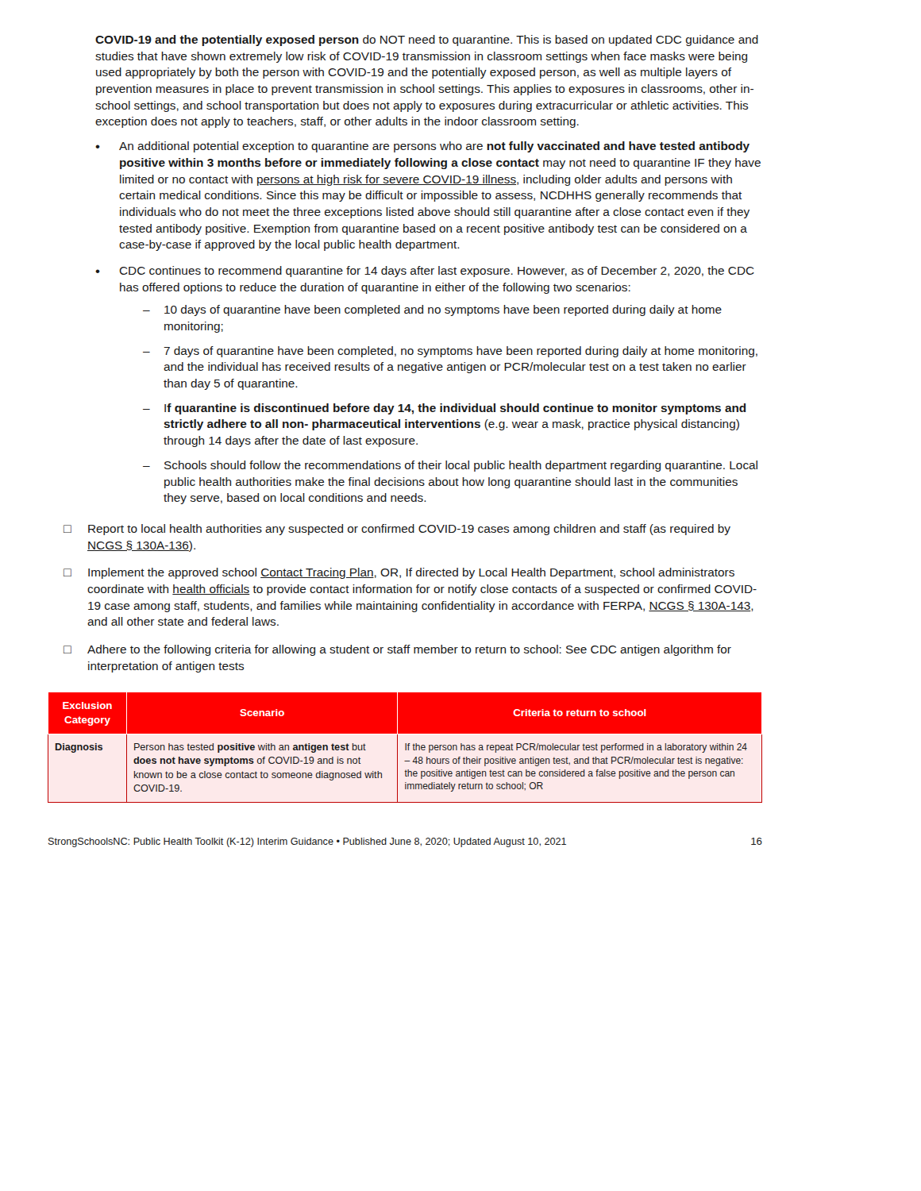COVID-19 and the potentially exposed person do NOT need to quarantine. This is based on updated CDC guidance and studies that have shown extremely low risk of COVID-19 transmission in classroom settings when face masks were being used appropriately by both the person with COVID-19 and the potentially exposed person, as well as multiple layers of prevention measures in place to prevent transmission in school settings. This applies to exposures in classrooms, other in-school settings, and school transportation but does not apply to exposures during extracurricular or athletic activities. This exception does not apply to teachers, staff, or other adults in the indoor classroom setting.
An additional potential exception to quarantine are persons who are not fully vaccinated and have tested antibody positive within 3 months before or immediately following a close contact may not need to quarantine IF they have limited or no contact with persons at high risk for severe COVID-19 illness, including older adults and persons with certain medical conditions. Since this may be difficult or impossible to assess, NCDHHS generally recommends that individuals who do not meet the three exceptions listed above should still quarantine after a close contact even if they tested antibody positive. Exemption from quarantine based on a recent positive antibody test can be considered on a case-by-case if approved by the local public health department.
CDC continues to recommend quarantine for 14 days after last exposure. However, as of December 2, 2020, the CDC has offered options to reduce the duration of quarantine in either of the following two scenarios:
10 days of quarantine have been completed and no symptoms have been reported during daily at home monitoring;
7 days of quarantine have been completed, no symptoms have been reported during daily at home monitoring, and the individual has received results of a negative antigen or PCR/molecular test on a test taken no earlier than day 5 of quarantine.
If quarantine is discontinued before day 14, the individual should continue to monitor symptoms and strictly adhere to all non- pharmaceutical interventions (e.g. wear a mask, practice physical distancing) through 14 days after the date of last exposure.
Schools should follow the recommendations of their local public health department regarding quarantine. Local public health authorities make the final decisions about how long quarantine should last in the communities they serve, based on local conditions and needs.
Report to local health authorities any suspected or confirmed COVID-19 cases among children and staff (as required by NCGS § 130A-136).
Implement the approved school Contact Tracing Plan, OR, If directed by Local Health Department, school administrators coordinate with health officials to provide contact information for or notify close contacts of a suspected or confirmed COVID-19 case among staff, students, and families while maintaining confidentiality in accordance with FERPA, NCGS § 130A-143, and all other state and federal laws.
Adhere to the following criteria for allowing a student or staff member to return to school: See CDC antigen algorithm for interpretation of antigen tests
| Exclusion Category | Scenario | Criteria to return to school |
| --- | --- | --- |
| Diagnosis | Person has tested positive with an antigen test but does not have symptoms of COVID-19 and is not known to be a close contact to someone diagnosed with COVID-19. | If the person has a repeat PCR/molecular test performed in a laboratory within 24 – 48 hours of their positive antigen test, and that PCR/molecular test is negative: the positive antigen test can be considered a false positive and the person can immediately return to school; OR |
StrongSchoolsNC: Public Health Toolkit (K-12) Interim Guidance • Published June 8, 2020; Updated August 10, 2021 16